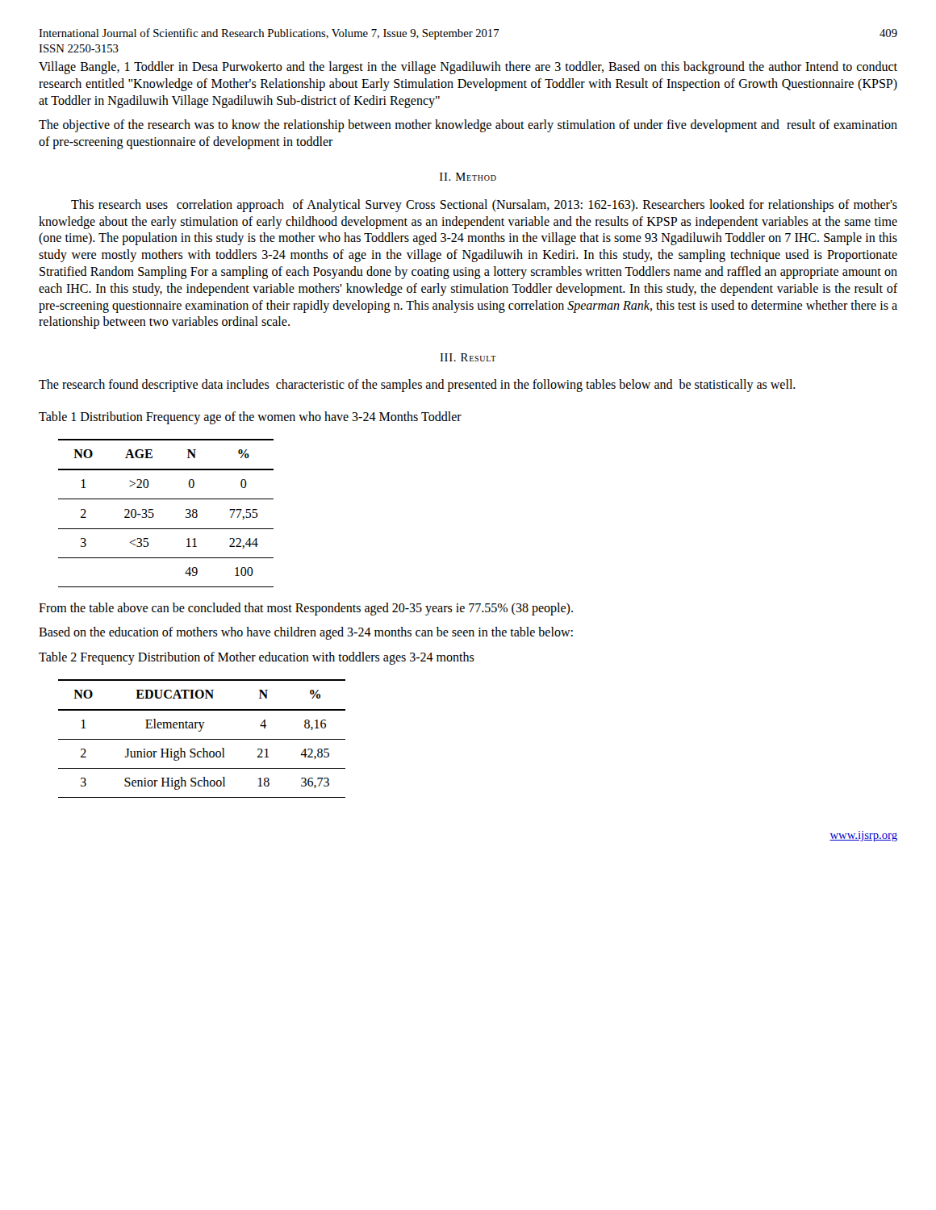International Journal of Scientific and Research Publications, Volume 7, Issue 9, September 2017
409
ISSN 2250-3153
Village Bangle, 1 Toddler in Desa Purwokerto and the largest in the village Ngadiluwih there are 3 toddler, Based on this background the author Intend to conduct research entitled "Knowledge of Mother's Relationship about Early Stimulation Development of Toddler with Result of Inspection of Growth Questionnaire (KPSP) at Toddler in Ngadiluwih Village Ngadiluwih Sub-district of Kediri Regency"
The objective of the research was to know the relationship between mother knowledge about early stimulation of under five development and result of examination of pre-screening questionnaire of development in toddler
II. Method
This research uses correlation approach of Analytical Survey Cross Sectional (Nursalam, 2013: 162-163). Researchers looked for relationships of mother's knowledge about the early stimulation of early childhood development as an independent variable and the results of KPSP as independent variables at the same time (one time). The population in this study is the mother who has Toddlers aged 3-24 months in the village that is some 93 Ngadiluwih Toddler on 7 IHC. Sample in this study were mostly mothers with toddlers 3-24 months of age in the village of Ngadiluwih in Kediri. In this study, the sampling technique used is Proportionate Stratified Random Sampling For a sampling of each Posyandu done by coating using a lottery scrambles written Toddlers name and raffled an appropriate amount on each IHC. In this study, the independent variable mothers' knowledge of early stimulation Toddler development. In this study, the dependent variable is the result of pre-screening questionnaire examination of their rapidly developing n. This analysis using correlation Spearman Rank, this test is used to determine whether there is a relationship between two variables ordinal scale.
III. Result
The research found descriptive data includes characteristic of the samples and presented in the following tables below and be statistically as well.
Table 1 Distribution Frequency age of the women who have 3-24 Months Toddler
| NO | AGE | N | % |
| --- | --- | --- | --- |
| 1 | >20 | 0 | 0 |
| 2 | 20-35 | 38 | 77,55 |
| 3 | <35 | 11 | 22,44 |
| | | 49 | 100 |
From the table above can be concluded that most Respondents aged 20-35 years ie 77.55% (38 people).
Based on the education of mothers who have children aged 3-24 months can be seen in the table below:
Table 2 Frequency Distribution of Mother education with toddlers ages 3-24 months
| NO | EDUCATION | N | % |
| --- | --- | --- | --- |
| 1 | Elementary | 4 | 8,16 |
| 2 | Junior High School | 21 | 42,85 |
| 3 | Senior High School | 18 | 36,73 |
www.ijsrp.org